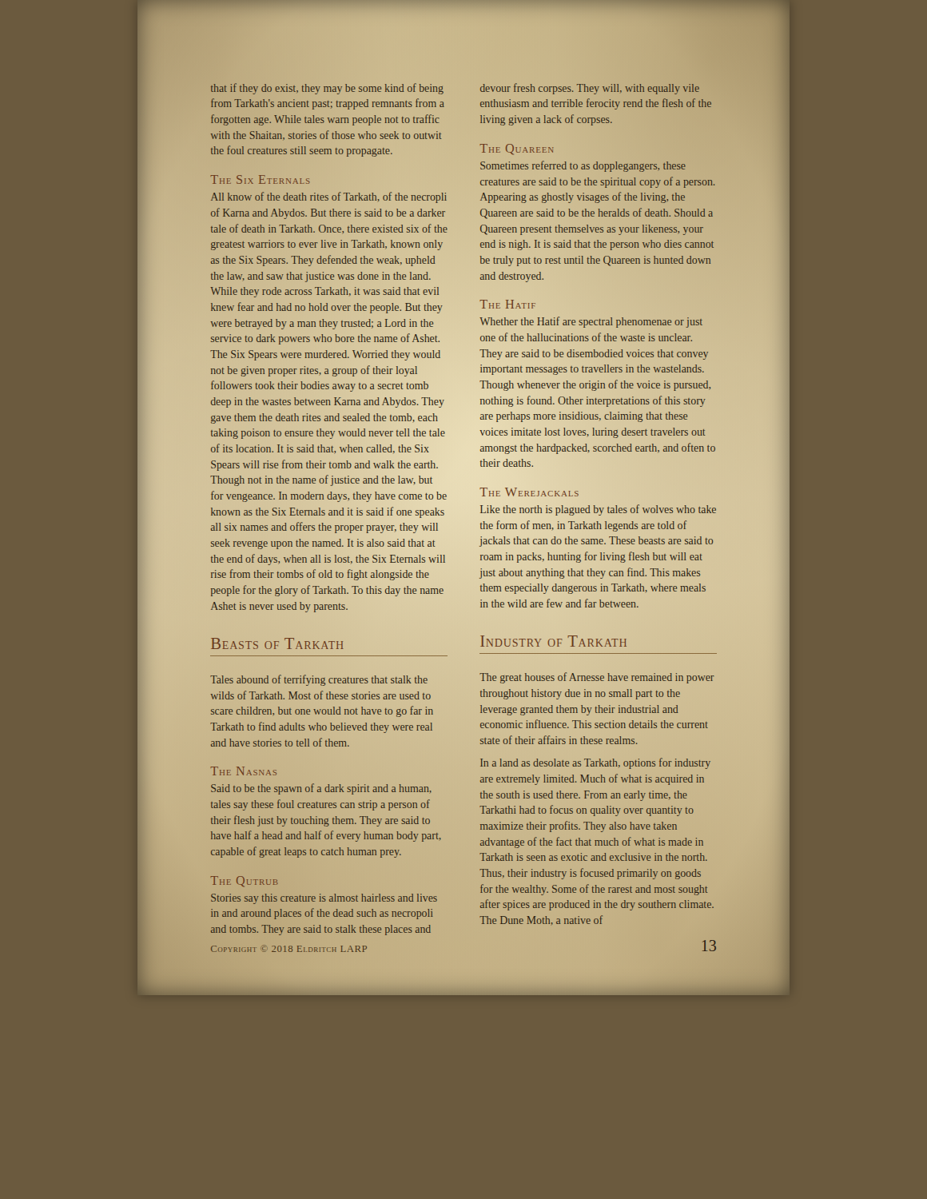that if they do exist, they may be some kind of being from Tarkath's ancient past; trapped remnants from a forgotten age. While tales warn people not to traffic with the Shaitan, stories of those who seek to outwit the foul creatures still seem to propagate.
The Six Eternals
All know of the death rites of Tarkath, of the necropli of Karna and Abydos. But there is said to be a darker tale of death in Tarkath. Once, there existed six of the greatest warriors to ever live in Tarkath, known only as the Six Spears. They defended the weak, upheld the law, and saw that justice was done in the land. While they rode across Tarkath, it was said that evil knew fear and had no hold over the people. But they were betrayed by a man they trusted; a Lord in the service to dark powers who bore the name of Ashet. The Six Spears were murdered. Worried they would not be given proper rites, a group of their loyal followers took their bodies away to a secret tomb deep in the wastes between Karna and Abydos. They gave them the death rites and sealed the tomb, each taking poison to ensure they would never tell the tale of its location. It is said that, when called, the Six Spears will rise from their tomb and walk the earth. Though not in the name of justice and the law, but for vengeance. In modern days, they have come to be known as the Six Eternals and it is said if one speaks all six names and offers the proper prayer, they will seek revenge upon the named. It is also said that at the end of days, when all is lost, the Six Eternals will rise from their tombs of old to fight alongside the people for the glory of Tarkath. To this day the name Ashet is never used by parents.
Beasts of Tarkath
Tales abound of terrifying creatures that stalk the wilds of Tarkath. Most of these stories are used to scare children, but one would not have to go far in Tarkath to find adults who believed they were real and have stories to tell of them.
The Nasnas
Said to be the spawn of a dark spirit and a human, tales say these foul creatures can strip a person of their flesh just by touching them. They are said to have half a head and half of every human body part, capable of great leaps to catch human prey.
The Qutrub
Stories say this creature is almost hairless and lives in and around places of the dead such as necropoli and tombs. They are said to stalk these places and devour fresh corpses. They will, with equally vile enthusiasm and terrible ferocity rend the flesh of the living given a lack of corpses.
The Quareen
Sometimes referred to as dopplegangers, these creatures are said to be the spiritual copy of a person. Appearing as ghostly visages of the living, the Quareen are said to be the heralds of death. Should a Quareen present themselves as your likeness, your end is nigh. It is said that the person who dies cannot be truly put to rest until the Quareen is hunted down and destroyed.
The Hatif
Whether the Hatif are spectral phenomenae or just one of the hallucinations of the waste is unclear. They are said to be disembodied voices that convey important messages to travellers in the wastelands. Though whenever the origin of the voice is pursued, nothing is found. Other interpretations of this story are perhaps more insidious, claiming that these voices imitate lost loves, luring desert travelers out amongst the hardpacked, scorched earth, and often to their deaths.
The Werejackals
Like the north is plagued by tales of wolves who take the form of men, in Tarkath legends are told of jackals that can do the same. These beasts are said to roam in packs, hunting for living flesh but will eat just about anything that they can find. This makes them especially dangerous in Tarkath, where meals in the wild are few and far between.
Industry of Tarkath
The great houses of Arnesse have remained in power throughout history due in no small part to the leverage granted them by their industrial and economic influence. This section details the current state of their affairs in these realms.
In a land as desolate as Tarkath, options for industry are extremely limited. Much of what is acquired in the south is used there. From an early time, the Tarkathi had to focus on quality over quantity to maximize their profits. They also have taken advantage of the fact that much of what is made in Tarkath is seen as exotic and exclusive in the north. Thus, their industry is focused primarily on goods for the wealthy. Some of the rarest and most sought after spices are produced in the dry southern climate. The Dune Moth, a native of
Copyright © 2018 Eldritch LARP
13